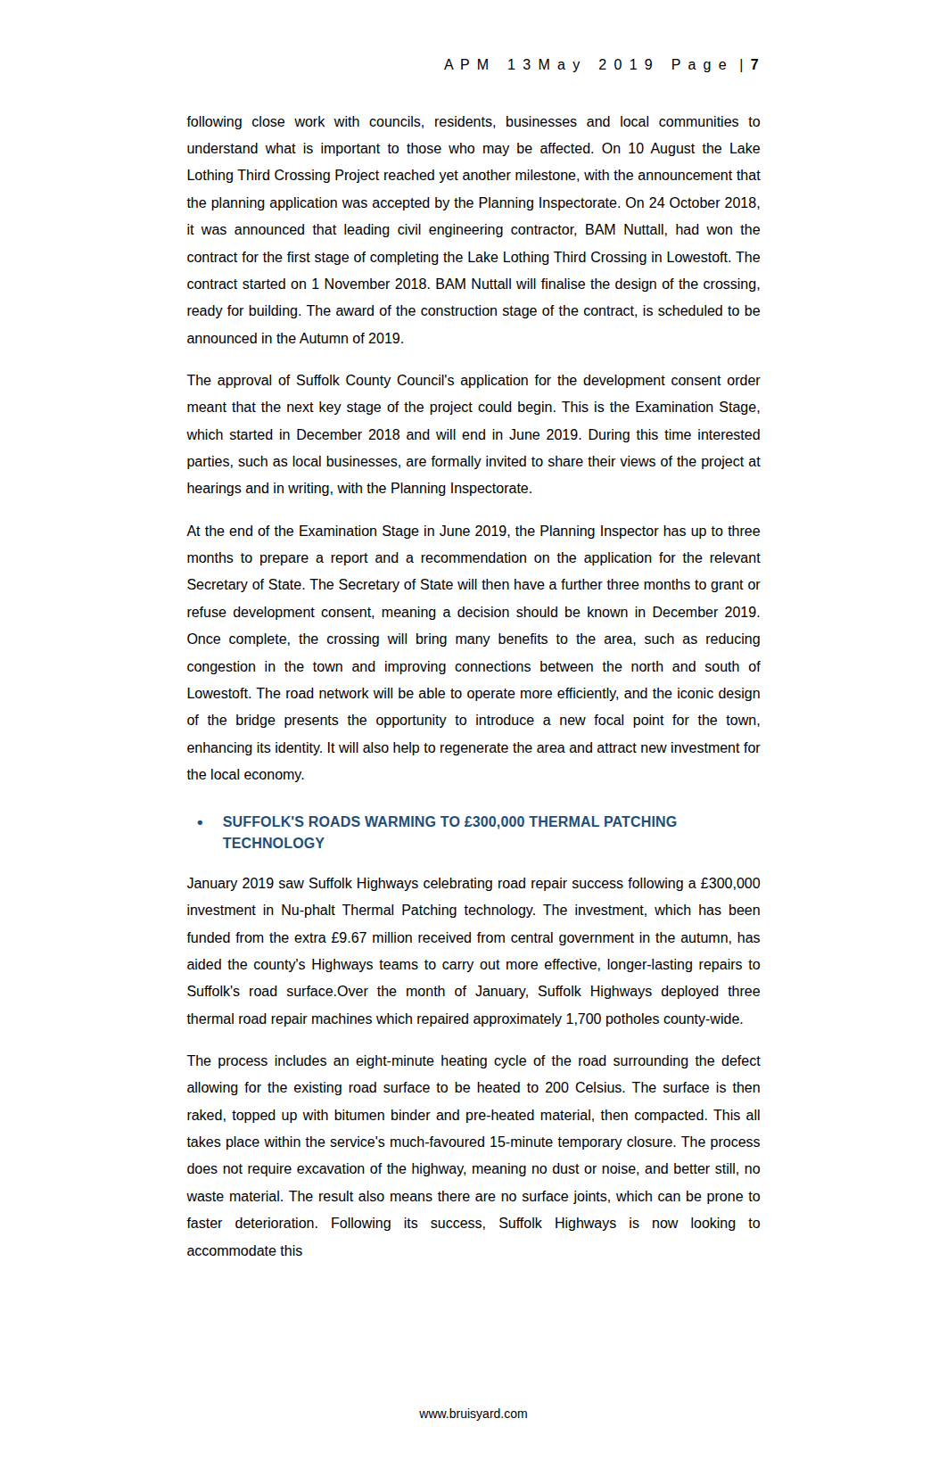A P M 1 3 M a y 2 0 1 9 P a g e | 7
following close work with councils, residents, businesses and local communities to understand what is important to those who may be affected. On 10 August the Lake Lothing Third Crossing Project reached yet another milestone, with the announcement that the planning application was accepted by the Planning Inspectorate. On 24 October 2018, it was announced that leading civil engineering contractor, BAM Nuttall, had won the contract for the first stage of completing the Lake Lothing Third Crossing in Lowestoft. The contract started on 1 November 2018. BAM Nuttall will finalise the design of the crossing, ready for building. The award of the construction stage of the contract, is scheduled to be announced in the Autumn of 2019.
The approval of Suffolk County Council's application for the development consent order meant that the next key stage of the project could begin. This is the Examination Stage, which started in December 2018 and will end in June 2019. During this time interested parties, such as local businesses, are formally invited to share their views of the project at hearings and in writing, with the Planning Inspectorate.
At the end of the Examination Stage in June 2019, the Planning Inspector has up to three months to prepare a report and a recommendation on the application for the relevant Secretary of State. The Secretary of State will then have a further three months to grant or refuse development consent, meaning a decision should be known in December 2019. Once complete, the crossing will bring many benefits to the area, such as reducing congestion in the town and improving connections between the north and south of Lowestoft. The road network will be able to operate more efficiently, and the iconic design of the bridge presents the opportunity to introduce a new focal point for the town, enhancing its identity. It will also help to regenerate the area and attract new investment for the local economy.
Suffolk's roads warming to £300,000 thermal patching technology
January 2019 saw Suffolk Highways celebrating road repair success following a £300,000 investment in Nu-phalt Thermal Patching technology. The investment, which has been funded from the extra £9.67 million received from central government in the autumn, has aided the county's Highways teams to carry out more effective, longer-lasting repairs to Suffolk's road surface.Over the month of January, Suffolk Highways deployed three thermal road repair machines which repaired approximately 1,700 potholes county-wide.
The process includes an eight-minute heating cycle of the road surrounding the defect allowing for the existing road surface to be heated to 200 Celsius. The surface is then raked, topped up with bitumen binder and pre-heated material, then compacted. This all takes place within the service's much-favoured 15-minute temporary closure. The process does not require excavation of the highway, meaning no dust or noise, and better still, no waste material. The result also means there are no surface joints, which can be prone to faster deterioration. Following its success, Suffolk Highways is now looking to accommodate this
www.bruisyard.com